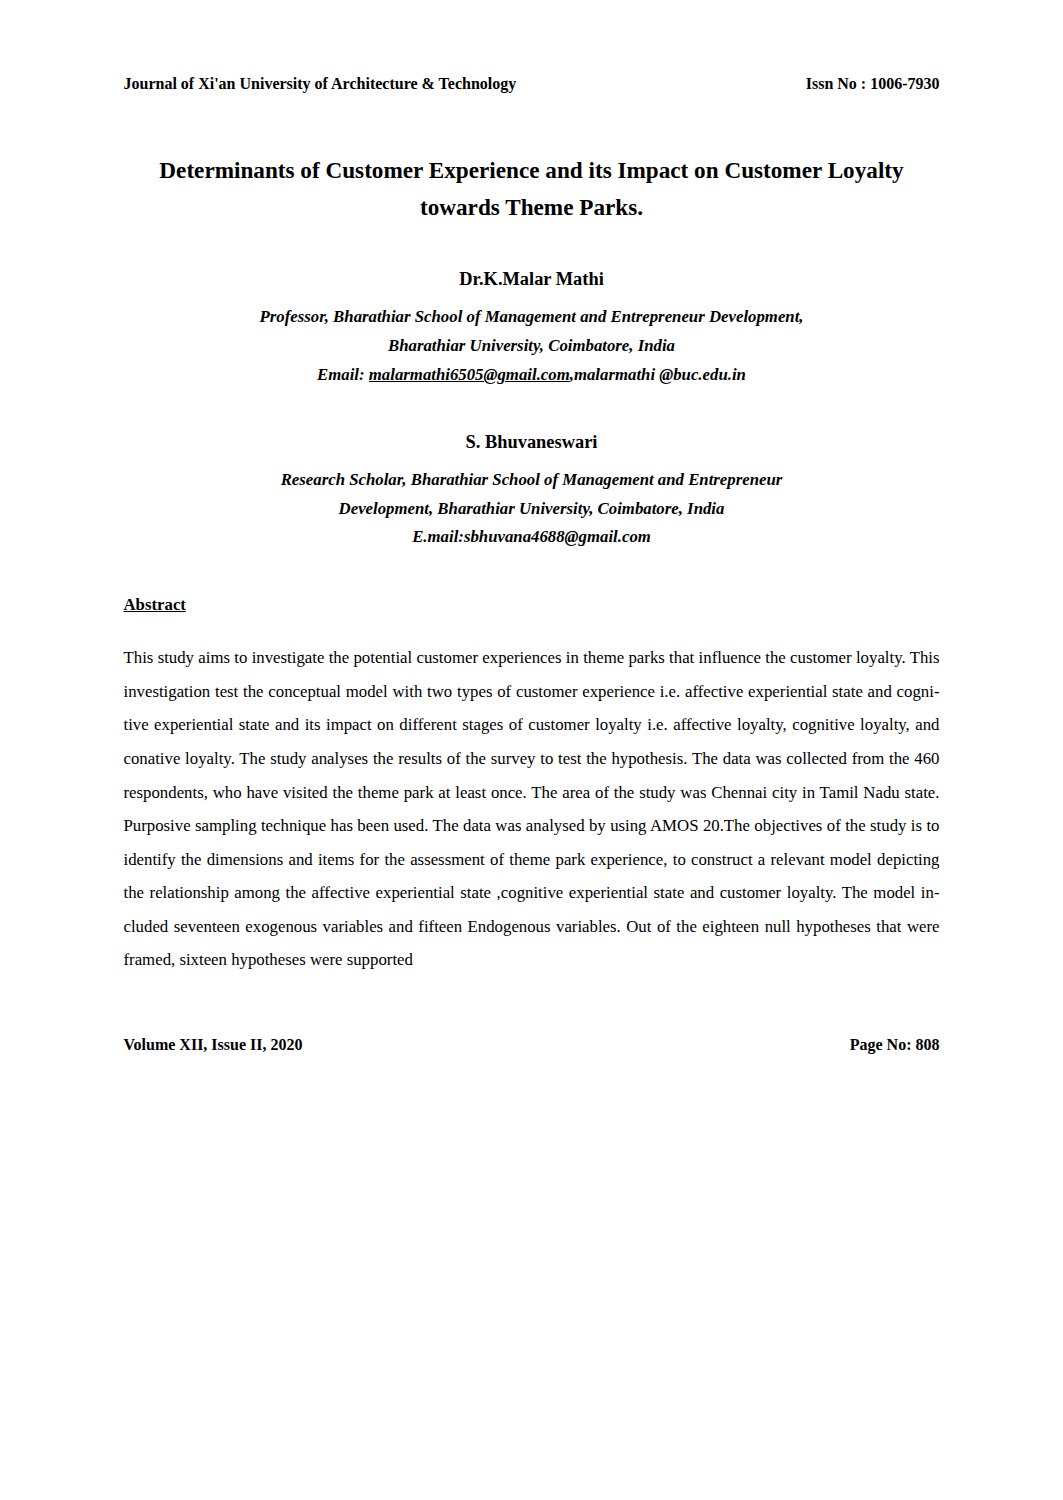Journal of Xi'an University of Architecture & Technology Issn No : 1006-7930
Determinants of Customer Experience and its Impact on Customer Loyalty towards Theme Parks.
Dr.K.Malar Mathi
Professor, Bharathiar School of Management and Entrepreneur Development,
Bharathiar University, Coimbatore, India
Email: malarmathi6505@gmail.com,malarmathi @buc.edu.in
S. Bhuvaneswari
Research Scholar, Bharathiar School of Management and Entrepreneur
Development, Bharathiar University, Coimbatore, India
E.mail:sbhuvana4688@gmail.com
Abstract
This study aims to investigate the potential customer experiences in theme parks that influence the customer loyalty. This investigation test the conceptual model with two types of customer experience i.e. affective experiential state and cognitive experiential state and its impact on different stages of customer loyalty i.e. affective loyalty, cognitive loyalty, and conative loyalty. The study analyses the results of the survey to test the hypothesis. The data was collected from the 460 respondents, who have visited the theme park at least once. The area of the study was Chennai city in Tamil Nadu state. Purposive sampling technique has been used. The data was analysed by using AMOS 20.The objectives of the study is to identify the dimensions and items for the assessment of theme park experience, to construct a relevant model depicting the relationship among the affective experiential state ,cognitive experiential state and customer loyalty. The model included seventeen exogenous variables and fifteen Endogenous variables. Out of the eighteen null hypotheses that were framed, sixteen hypotheses were supported
Volume XII, Issue II, 2020 Page No: 808